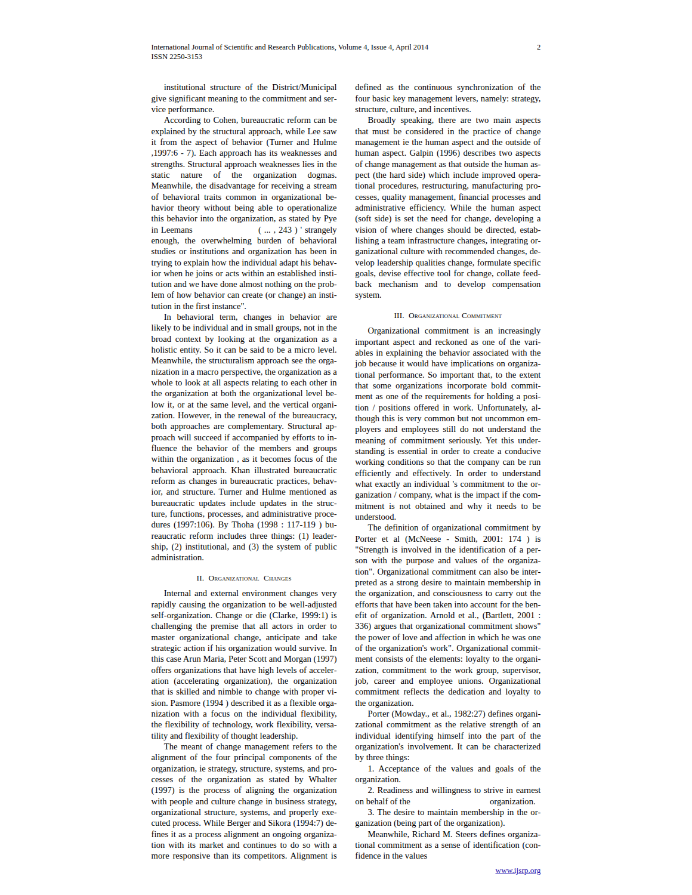International Journal of Scientific and Research Publications, Volume 4, Issue 4, April 2014 ISSN 2250-3153 2
institutional structure of the District/Municipal give significant meaning to the commitment and service performance.
According to Cohen, bureaucratic reform can be explained by the structural approach, while Lee saw it from the aspect of behavior (Turner and Hulme ,1997:6 - 7). Each approach has its weaknesses and strengths. Structural approach weaknesses lies in the static nature of the organization dogmas. Meanwhile, the disadvantage for receiving a stream of behavioral traits common in organizational behavior theory without being able to operationalize this behavior into the organization, as stated by Pye in Leemans ( ... , 243 ) ' strangely enough, the overwhelming burden of behavioral studies or institutions and organization has been in trying to explain how the individual adapt his behavior when he joins or acts within an established institution and we have done almost nothing on the problem of how behavior can create (or change) an institution in the first instance".
In behavioral term, changes in behavior are likely to be individual and in small groups, not in the broad context by looking at the organization as a holistic entity. So it can be said to be a micro level. Meanwhile, the structuralism approach see the organization in a macro perspective, the organization as a whole to look at all aspects relating to each other in the organization at both the organizational level below it, or at the same level, and the vertical organization. However, in the renewal of the bureaucracy, both approaches are complementary. Structural approach will succeed if accompanied by efforts to influence the behavior of the members and groups within the organization , as it becomes focus of the behavioral approach. Khan illustrated bureaucratic reform as changes in bureaucratic practices, behavior, and structure. Turner and Hulme mentioned as bureaucratic updates include updates in the structure, functions, processes, and administrative procedures (1997:106). By Thoha (1998 : 117-119 ) bureaucratic reform includes three things: (1) leadership, (2) institutional, and (3) the system of public administration.
II. Organizational Changes
Internal and external environment changes very rapidly causing the organization to be well-adjusted self-organization. Change or die (Clarke, 1999:1) is challenging the premise that all actors in order to master organizational change, anticipate and take strategic action if his organization would survive. In this case Arun Maria, Peter Scott and Morgan (1997) offers organizations that have high levels of acceleration (accelerating organization), the organization that is skilled and nimble to change with proper vision. Pasmore (1994 ) described it as a flexible organization with a focus on the individual flexibility, the flexibility of technology, work flexibility, versatility and flexibility of thought leadership.
The meant of change management refers to the alignment of the four principal components of the organization, ie strategy, structure, systems, and processes of the organization as stated by Whalter (1997) is the process of aligning the organization with people and culture change in business strategy, organizational structure, systems, and properly executed process. While Berger and Sikora (1994:7) defines it as a process alignment an ongoing organization with its market and continues to do so with a more responsive than its competitors. Alignment is defined as the continuous synchronization of the four basic key management levers, namely: strategy, structure, culture, and incentives.
Broadly speaking, there are two main aspects that must be considered in the practice of change management ie the human aspect and the outside of human aspect. Galpin (1996) describes two aspects of change management as that outside the human aspect (the hard side) which include improved operational procedures, restructuring, manufacturing processes, quality management, financial processes and administrative efficiency. While the human aspect (soft side) is set the need for change, developing a vision of where changes should be directed, establishing a team infrastructure changes, integrating organizational culture with recommended changes, develop leadership qualities change, formulate specific goals, devise effective tool for change, collate feedback mechanism and to develop compensation system.
III. Organizational Commitment
Organizational commitment is an increasingly important aspect and reckoned as one of the variables in explaining the behavior associated with the job because it would have implications on organizational performance. So important that, to the extent that some organizations incorporate bold commitment as one of the requirements for holding a position / positions offered in work. Unfortunately, although this is very common but not uncommon employers and employees still do not understand the meaning of commitment seriously. Yet this understanding is essential in order to create a conducive working conditions so that the company can be run efficiently and effectively. In order to understand what exactly an individual 's commitment to the organization / company, what is the impact if the commitment is not obtained and why it needs to be understood.
The definition of organizational commitment by Porter et al (McNeese - Smith, 2001: 174 ) is "Strength is involved in the identification of a person with the purpose and values of the organization". Organizational commitment can also be interpreted as a strong desire to maintain membership in the organization, and consciousness to carry out the efforts that have been taken into account for the benefit of organization. Arnold et al., (Bartlett, 2001 : 336) argues that organizational commitment shows" the power of love and affection in which he was one of the organization's work". Organizational commitment consists of the elements: loyalty to the organization, commitment to the work group, supervisor, job, career and employee unions. Organizational commitment reflects the dedication and loyalty to the organization.
Porter (Mowday., et al., 1982:27) defines organizational commitment as the relative strength of an individual identifying himself into the part of the organization's involvement. It can be characterized by three things:
1. Acceptance of the values and goals of the organization.
2. Readiness and willingness to strive in earnest on behalf of the organization.
3. The desire to maintain membership in the organization (being part of the organization).
Meanwhile, Richard M. Steers defines organizational commitment as a sense of identification (confidence in the values
www.ijsrp.org